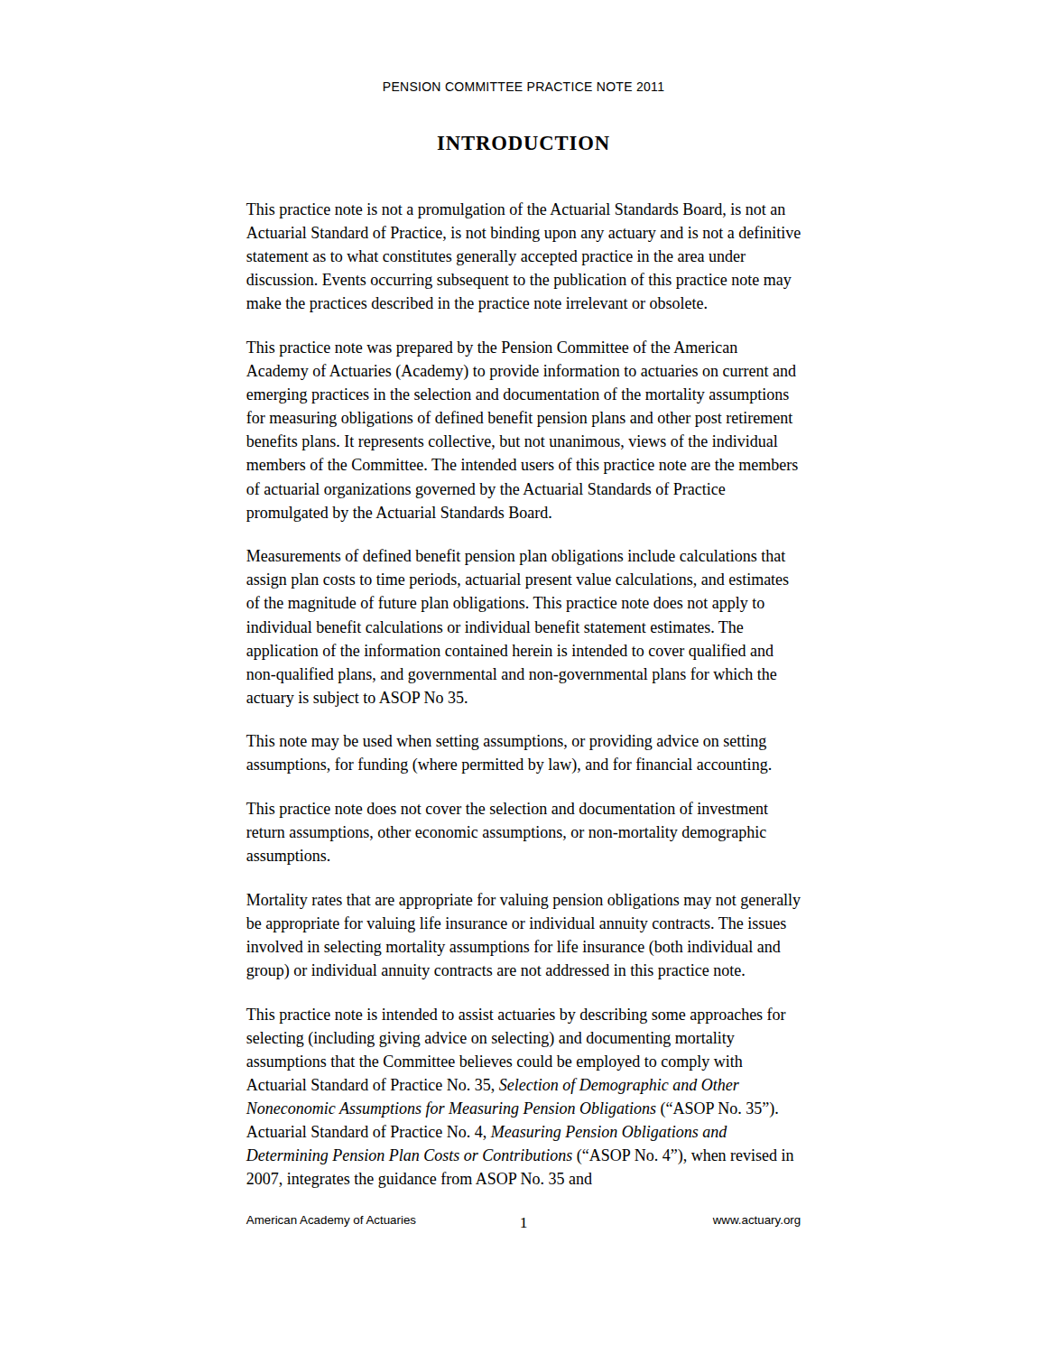PENSION COMMITTEE PRACTICE NOTE 2011
INTRODUCTION
This practice note is not a promulgation of the Actuarial Standards Board, is not an Actuarial Standard of Practice, is not binding upon any actuary and is not a definitive statement as to what constitutes generally accepted practice in the area under discussion. Events occurring subsequent to the publication of this practice note may make the practices described in the practice note irrelevant or obsolete.
This practice note was prepared by the Pension Committee of the American Academy of Actuaries (Academy) to provide information to actuaries on current and emerging practices in the selection and documentation of the mortality assumptions for measuring obligations of defined benefit pension plans and other post retirement benefits plans. It represents collective, but not unanimous, views of the individual members of the Committee. The intended users of this practice note are the members of actuarial organizations governed by the Actuarial Standards of Practice promulgated by the Actuarial Standards Board.
Measurements of defined benefit pension plan obligations include calculations that assign plan costs to time periods, actuarial present value calculations, and estimates of the magnitude of future plan obligations. This practice note does not apply to individual benefit calculations or individual benefit statement estimates. The application of the information contained herein is intended to cover qualified and non-qualified plans, and governmental and non-governmental plans for which the actuary is subject to ASOP No 35.
This note may be used when setting assumptions, or providing advice on setting assumptions, for funding (where permitted by law), and for financial accounting.
This practice note does not cover the selection and documentation of investment return assumptions, other economic assumptions, or non-mortality demographic assumptions.
Mortality rates that are appropriate for valuing pension obligations may not generally be appropriate for valuing life insurance or individual annuity contracts. The issues involved in selecting mortality assumptions for life insurance (both individual and group) or individual annuity contracts are not addressed in this practice note.
This practice note is intended to assist actuaries by describing some approaches for selecting (including giving advice on selecting) and documenting mortality assumptions that the Committee believes could be employed to comply with Actuarial Standard of Practice No. 35, Selection of Demographic and Other Noneconomic Assumptions for Measuring Pension Obligations (“ASOP No. 35”). Actuarial Standard of Practice No. 4, Measuring Pension Obligations and Determining Pension Plan Costs or Contributions (“ASOP No. 4”), when revised in 2007, integrates the guidance from ASOP No. 35 and
American Academy of Actuaries 1 www.actuary.org